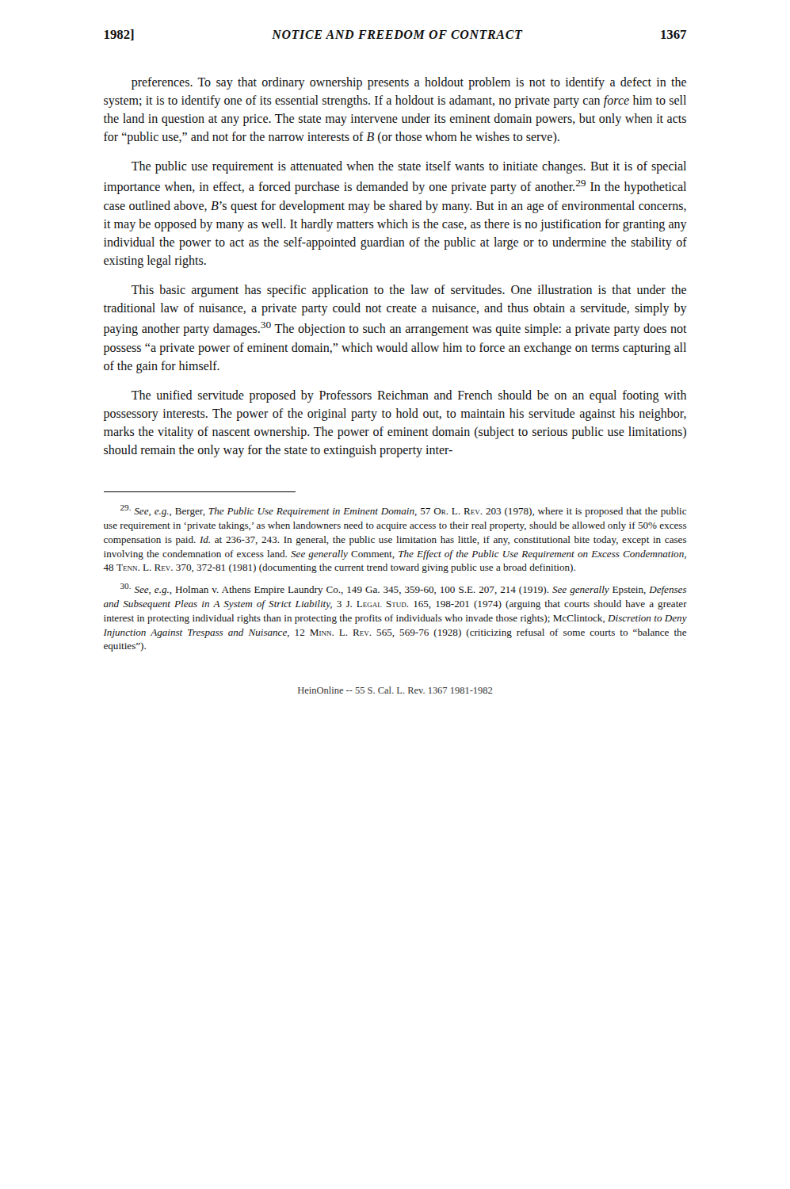1982] NOTICE AND FREEDOM OF CONTRACT 1367
preferences. To say that ordinary ownership presents a holdout problem is not to identify a defect in the system; it is to identify one of its essential strengths. If a holdout is adamant, no private party can force him to sell the land in question at any price. The state may intervene under its eminent domain powers, but only when it acts for “public use,” and not for the narrow interests of B (or those whom he wishes to serve).
The public use requirement is attenuated when the state itself wants to initiate changes. But it is of special importance when, in effect, a forced purchase is demanded by one private party of another.29 In the hypothetical case outlined above, B’s quest for development may be shared by many. But in an age of environmental concerns, it may be opposed by many as well. It hardly matters which is the case, as there is no justification for granting any individual the power to act as the self-appointed guardian of the public at large or to undermine the stability of existing legal rights.
This basic argument has specific application to the law of servitudes. One illustration is that under the traditional law of nuisance, a private party could not create a nuisance, and thus obtain a servitude, simply by paying another party damages.30 The objection to such an arrangement was quite simple: a private party does not possess “a private power of eminent domain,” which would allow him to force an exchange on terms capturing all of the gain for himself.
The unified servitude proposed by Professors Reichman and French should be on an equal footing with possessory interests. The power of the original party to hold out, to maintain his servitude against his neighbor, marks the vitality of nascent ownership. The power of eminent domain (subject to serious public use limitations) should remain the only way for the state to extinguish property inter-
29. See, e.g., Berger, The Public Use Requirement in Eminent Domain, 57 Or. L. Rev. 203 (1978), where it is proposed that the public use requirement in ‘private takings,’ as when landowners need to acquire access to their real property, should be allowed only if 50% excess compensation is paid. Id. at 236-37, 243. In general, the public use limitation has little, if any, constitutional bite today, except in cases involving the condemnation of excess land. See generally Comment, The Effect of the Public Use Requirement on Excess Condemnation, 48 Tenn. L. Rev. 370, 372-81 (1981) (documenting the current trend toward giving public use a broad definition).
30. See, e.g., Holman v. Athens Empire Laundry Co., 149 Ga. 345, 359-60, 100 S.E. 207, 214 (1919). See generally Epstein, Defenses and Subsequent Pleas in A System of Strict Liability, 3 J. Legal Stud. 165, 198-201 (1974) (arguing that courts should have a greater interest in protecting individual rights than in protecting the profits of individuals who invade those rights); McClintock, Discretion to Deny Injunction Against Trespass and Nuisance, 12 Minn. L. Rev. 565, 569-76 (1928) (criticizing refusal of some courts to “balance the equities”).
HeinOnline -- 55 S. Cal. L. Rev. 1367 1981-1982